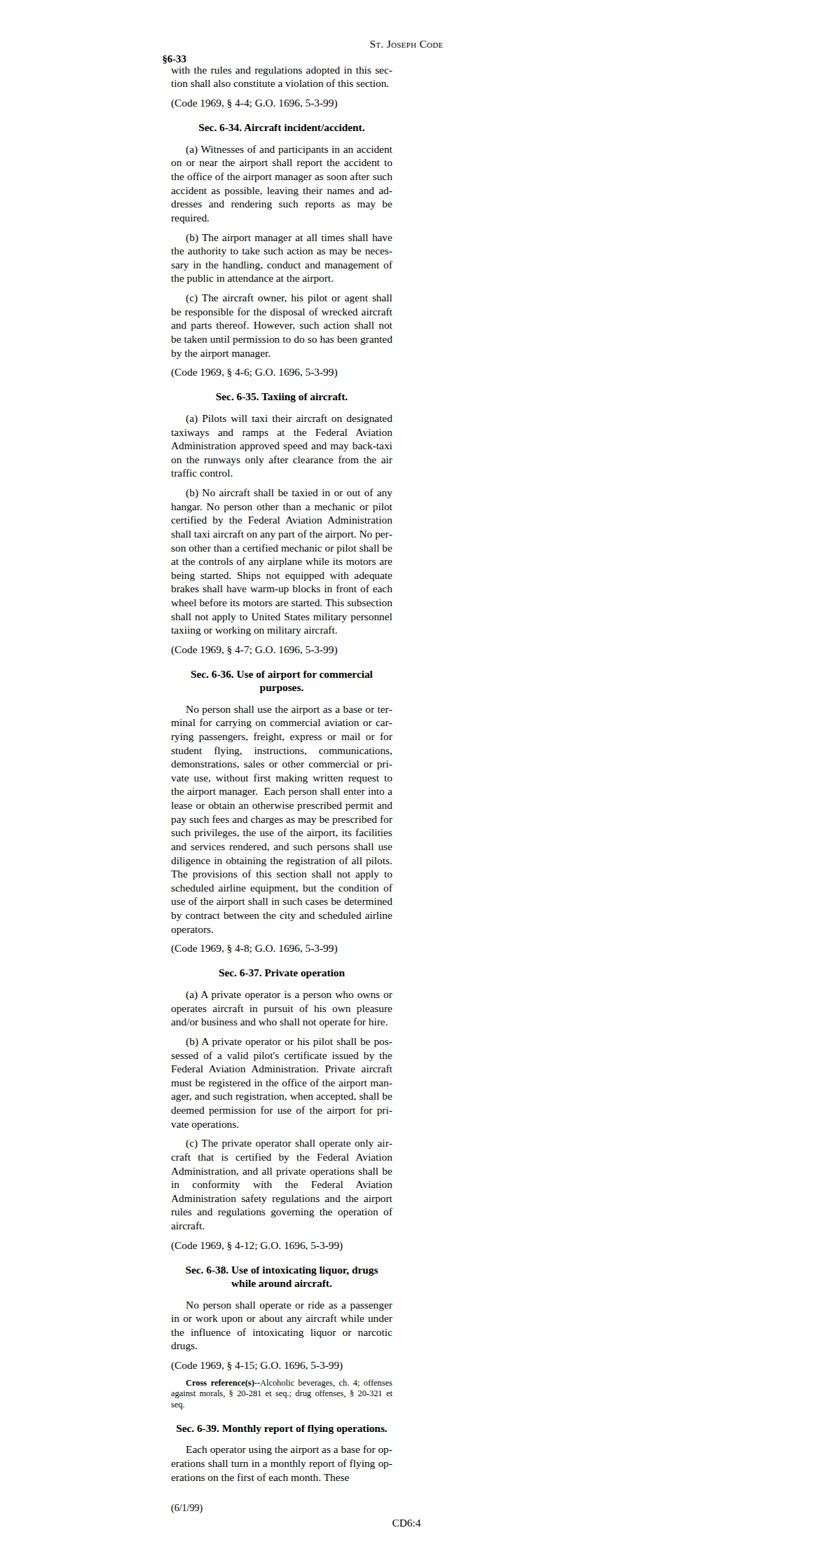St. Joseph Code
§6-33
with the rules and regulations adopted in this section shall also constitute a violation of this section.
(Code 1969, § 4-4; G.O. 1696, 5-3-99)
Sec. 6-34. Aircraft incident/accident.
(a) Witnesses of and participants in an accident on or near the airport shall report the accident to the office of the airport manager as soon after such accident as possible, leaving their names and addresses and rendering such reports as may be required.
(b) The airport manager at all times shall have the authority to take such action as may be necessary in the handling, conduct and management of the public in attendance at the airport.
(c) The aircraft owner, his pilot or agent shall be responsible for the disposal of wrecked aircraft and parts thereof. However, such action shall not be taken until permission to do so has been granted by the airport manager.
(Code 1969, § 4-6; G.O. 1696, 5-3-99)
Sec. 6-35. Taxiing of aircraft.
(a) Pilots will taxi their aircraft on designated taxiways and ramps at the Federal Aviation Administration approved speed and may back-taxi on the runways only after clearance from the air traffic control.
(b) No aircraft shall be taxied in or out of any hangar. No person other than a mechanic or pilot certified by the Federal Aviation Administration shall taxi aircraft on any part of the airport. No person other than a certified mechanic or pilot shall be at the controls of any airplane while its motors are being started. Ships not equipped with adequate brakes shall have warm-up blocks in front of each wheel before its motors are started. This subsection shall not apply to United States military personnel taxiing or working on military aircraft.
(Code 1969, § 4-7; G.O. 1696, 5-3-99)
Sec. 6-36. Use of airport for commercialpurposes.
No person shall use the airport as a base or terminal for carrying on commercial aviation or carrying passengers, freight, express or mail or for student flying, instructions, communications, demonstrations, sales or other commercial or private use, without first making written request to the airport manager. Each person shall enter into a lease or obtain an otherwise prescribed permit and pay such fees and charges as may be prescribed for such privileges, the use of the airport, its facilities and services rendered, and such persons shall use diligence in obtaining the registration of all pilots. The provisions of this section shall not apply to scheduled airline equipment, but the condition of use of the airport shall in such cases be determined by contract between the city and scheduled airline operators.
(Code 1969, § 4-8; G.O. 1696, 5-3-99)
Sec. 6-37. Private operation
(a) A private operator is a person who owns or operates aircraft in pursuit of his own pleasure and/or business and who shall not operate for hire.
(b) A private operator or his pilot shall be possessed of a valid pilot's certificate issued by the Federal Aviation Administration. Private aircraft must be registered in the office of the airport manager, and such registration, when accepted, shall be deemed permission for use of the airport for private operations.
(c) The private operator shall operate only aircraft that is certified by the Federal Aviation Administration, and all private operations shall be in conformity with the Federal Aviation Administration safety regulations and the airport rules and regulations governing the operation of aircraft.
(Code 1969, § 4-12; G.O. 1696, 5-3-99)
Sec. 6-38. Use of intoxicating liquor, drugswhile around aircraft.
No person shall operate or ride as a passenger in or work upon or about any aircraft while under the influence of intoxicating liquor or narcotic drugs.
(Code 1969, § 4-15; G.O. 1696, 5-3-99)
Cross reference(s)--Alcoholic beverages, ch. 4; offenses against morals, § 20-281 et seq.; drug offenses, § 20-321 et seq.
Sec. 6-39. Monthly report of flying operations.
Each operator using the airport as a base for operations shall turn in a monthly report of flying operations on the first of each month. These
(6/1/99)
CD6:4